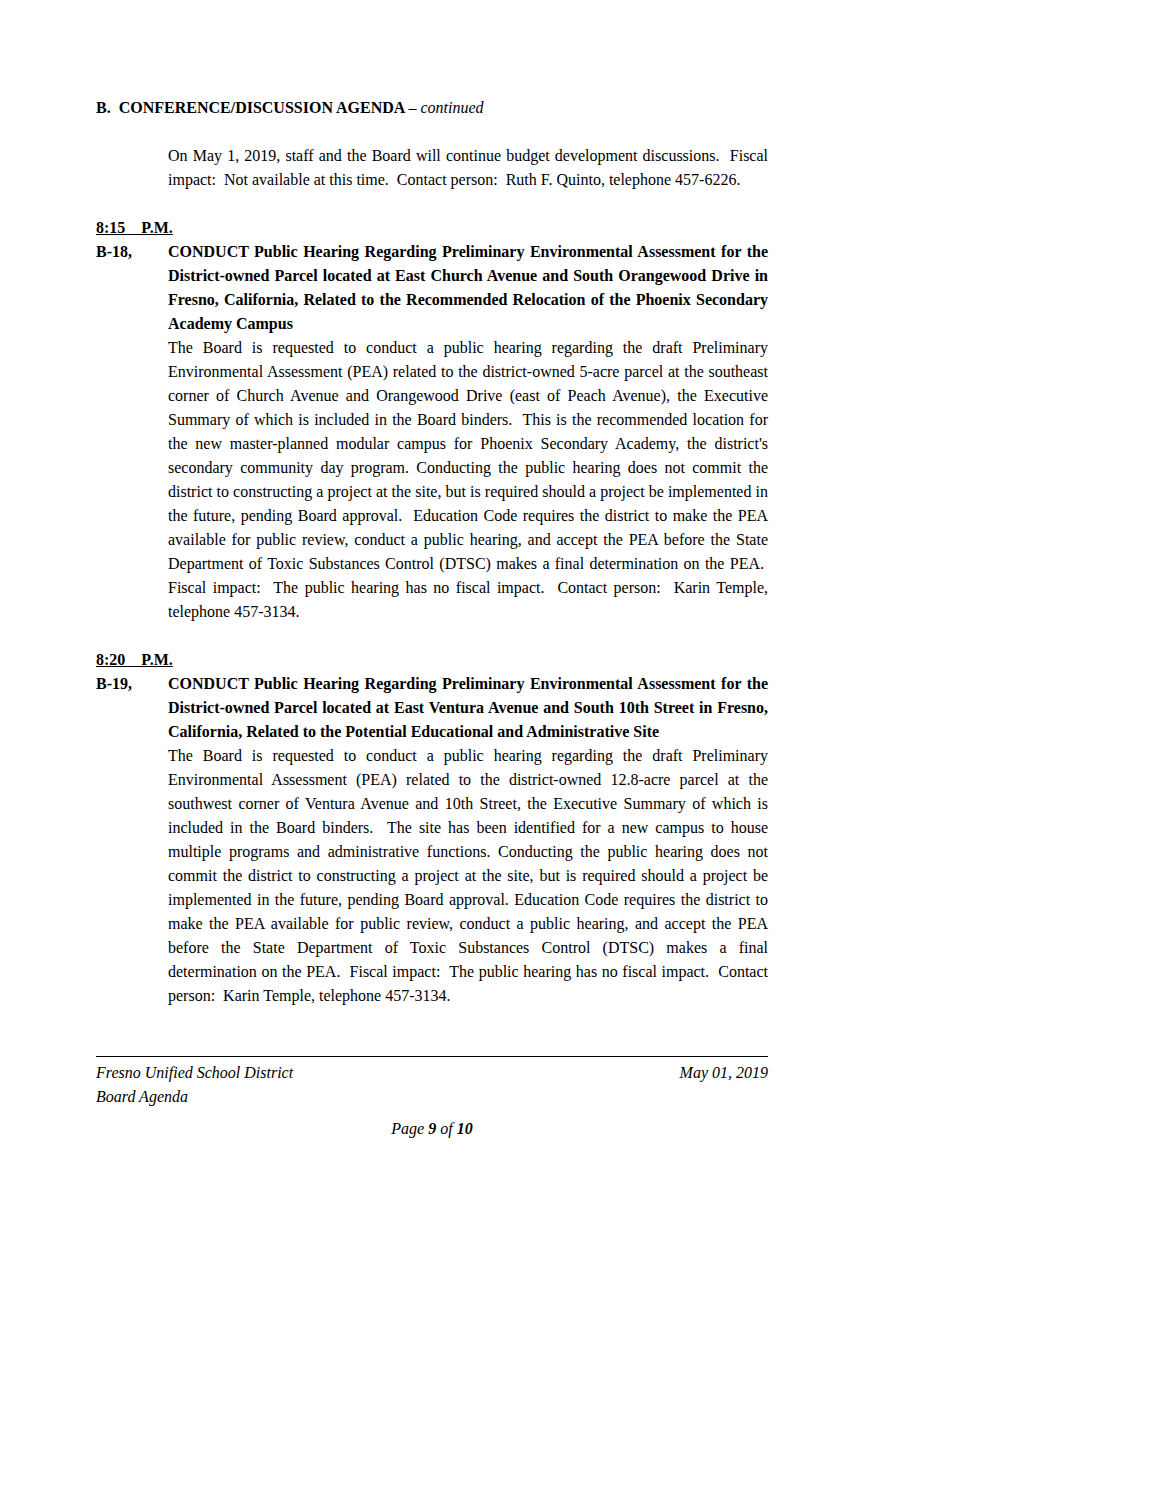B. CONFERENCE/DISCUSSION AGENDA – continued
On May 1, 2019, staff and the Board will continue budget development discussions. Fiscal impact: Not available at this time. Contact person: Ruth F. Quinto, telephone 457-6226.
8:15 P.M.
B-18,
CONDUCT Public Hearing Regarding Preliminary Environmental Assessment for the District-owned Parcel located at East Church Avenue and South Orangewood Drive in Fresno, California, Related to the Recommended Relocation of the Phoenix Secondary Academy Campus
The Board is requested to conduct a public hearing regarding the draft Preliminary Environmental Assessment (PEA) related to the district-owned 5-acre parcel at the southeast corner of Church Avenue and Orangewood Drive (east of Peach Avenue), the Executive Summary of which is included in the Board binders. This is the recommended location for the new master-planned modular campus for Phoenix Secondary Academy, the district's secondary community day program. Conducting the public hearing does not commit the district to constructing a project at the site, but is required should a project be implemented in the future, pending Board approval. Education Code requires the district to make the PEA available for public review, conduct a public hearing, and accept the PEA before the State Department of Toxic Substances Control (DTSC) makes a final determination on the PEA. Fiscal impact: The public hearing has no fiscal impact. Contact person: Karin Temple, telephone 457-3134.
8:20 P.M.
B-19,
CONDUCT Public Hearing Regarding Preliminary Environmental Assessment for the District-owned Parcel located at East Ventura Avenue and South 10th Street in Fresno, California, Related to the Potential Educational and Administrative Site
The Board is requested to conduct a public hearing regarding the draft Preliminary Environmental Assessment (PEA) related to the district-owned 12.8-acre parcel at the southwest corner of Ventura Avenue and 10th Street, the Executive Summary of which is included in the Board binders. The site has been identified for a new campus to house multiple programs and administrative functions. Conducting the public hearing does not commit the district to constructing a project at the site, but is required should a project be implemented in the future, pending Board approval. Education Code requires the district to make the PEA available for public review, conduct a public hearing, and accept the PEA before the State Department of Toxic Substances Control (DTSC) makes a final determination on the PEA. Fiscal impact: The public hearing has no fiscal impact. Contact person: Karin Temple, telephone 457-3134.
Fresno Unified School District May 01, 2019
Board Agenda
Page 9 of 10